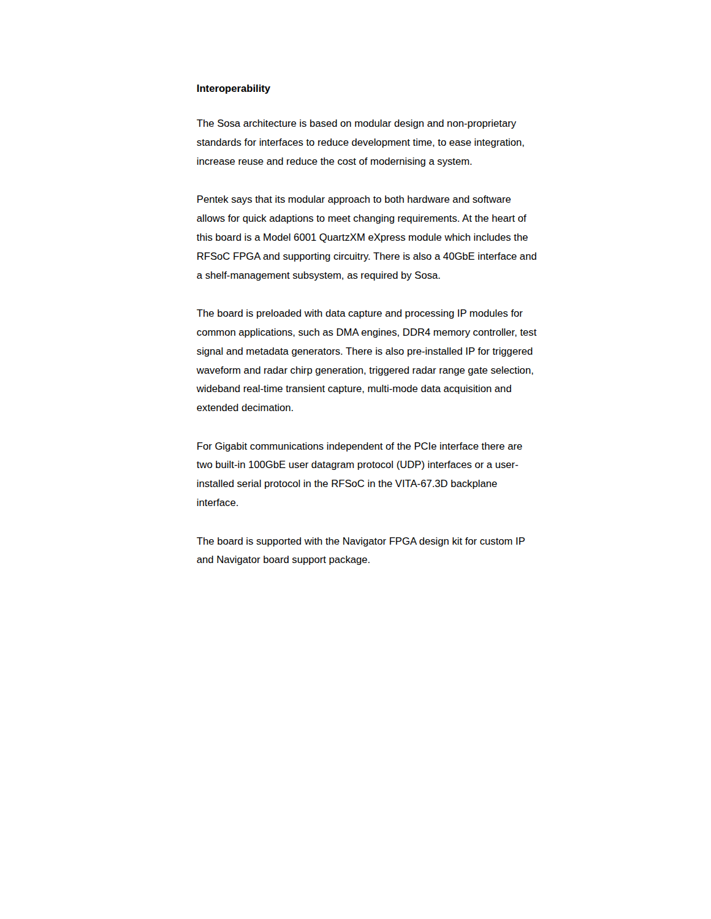Interoperability
The Sosa architecture is based on modular design and non-proprietary standards for interfaces to reduce development time, to ease integration, increase reuse and reduce the cost of modernising a system.
Pentek says that its modular approach to both hardware and software allows for quick adaptions to meet changing requirements. At the heart of this board is a Model 6001 QuartzXM eXpress module which includes the RFSoC FPGA and supporting circuitry. There is also a 40GbE interface and a shelf-management subsystem, as required by Sosa.
The board is preloaded with data capture and processing IP modules for common applications, such as DMA engines, DDR4 memory controller, test signal and metadata generators. There is also pre-installed IP for triggered waveform and radar chirp generation, triggered radar range gate selection, wideband real-time transient capture, multi-mode data acquisition and extended decimation.
For Gigabit communications independent of the PCIe interface there are two built-in 100GbE user datagram protocol (UDP) interfaces or a user-installed serial protocol in the RFSoC in the VITA-67.3D backplane interface.
The board is supported with the Navigator FPGA design kit for custom IP and Navigator board support package.